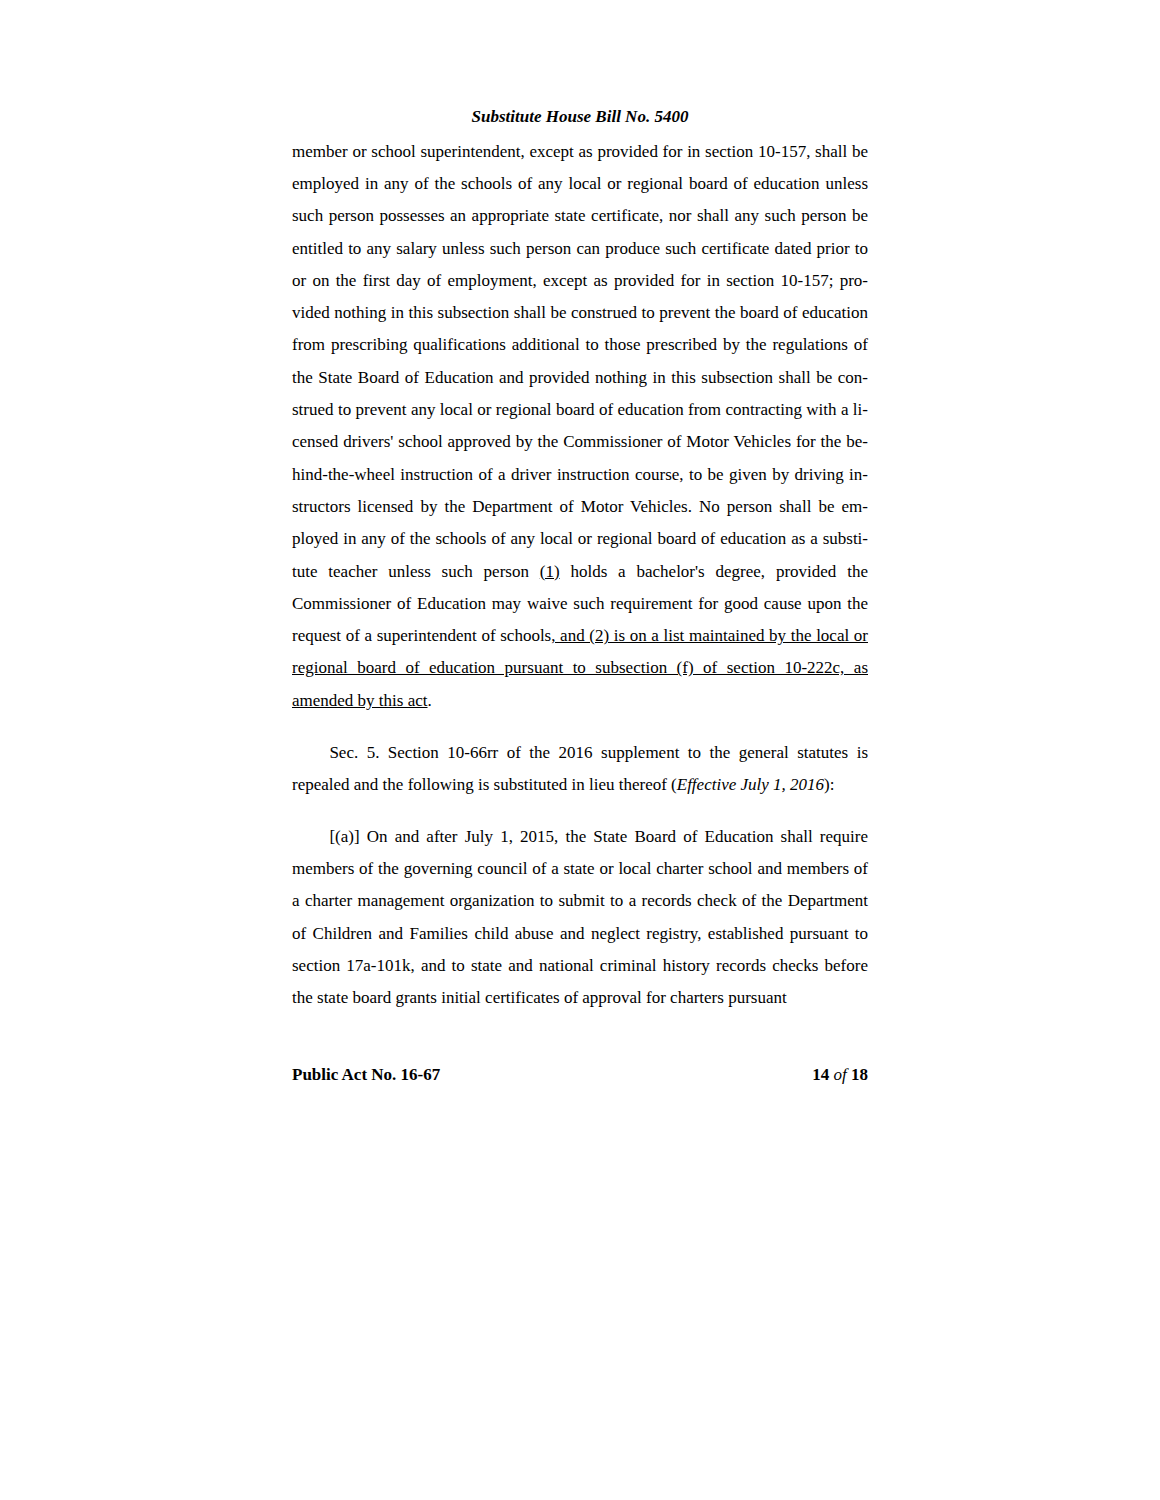Substitute House Bill No. 5400
member or school superintendent, except as provided for in section 10-157, shall be employed in any of the schools of any local or regional board of education unless such person possesses an appropriate state certificate, nor shall any such person be entitled to any salary unless such person can produce such certificate dated prior to or on the first day of employment, except as provided for in section 10-157; provided nothing in this subsection shall be construed to prevent the board of education from prescribing qualifications additional to those prescribed by the regulations of the State Board of Education and provided nothing in this subsection shall be construed to prevent any local or regional board of education from contracting with a licensed drivers' school approved by the Commissioner of Motor Vehicles for the behind-the-wheel instruction of a driver instruction course, to be given by driving instructors licensed by the Department of Motor Vehicles. No person shall be employed in any of the schools of any local or regional board of education as a substitute teacher unless such person (1) holds a bachelor's degree, provided the Commissioner of Education may waive such requirement for good cause upon the request of a superintendent of schools, and (2) is on a list maintained by the local or regional board of education pursuant to subsection (f) of section 10-222c, as amended by this act.
Sec. 5. Section 10-66rr of the 2016 supplement to the general statutes is repealed and the following is substituted in lieu thereof (Effective July 1, 2016):
[(a)] On and after July 1, 2015, the State Board of Education shall require members of the governing council of a state or local charter school and members of a charter management organization to submit to a records check of the Department of Children and Families child abuse and neglect registry, established pursuant to section 17a-101k, and to state and national criminal history records checks before the state board grants initial certificates of approval for charters pursuant
Public Act No. 16-67 14 of 18